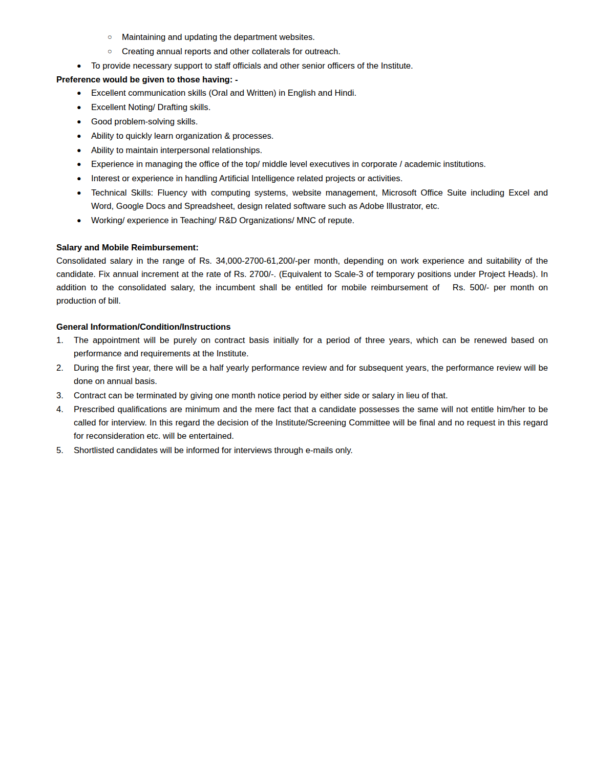Maintaining and updating the department websites.
Creating annual reports and other collaterals for outreach.
To provide necessary support to staff officials and other senior officers of the Institute.
Preference would be given to those having: -
Excellent communication skills (Oral and Written) in English and Hindi.
Excellent Noting/ Drafting skills.
Good problem-solving skills.
Ability to quickly learn organization & processes.
Ability to maintain interpersonal relationships.
Experience in managing the office of the top/ middle level executives in corporate / academic institutions.
Interest or experience in handling Artificial Intelligence related projects or activities.
Technical Skills: Fluency with computing systems, website management, Microsoft Office Suite including Excel and Word, Google Docs and Spreadsheet, design related software such as Adobe Illustrator, etc.
Working/ experience in Teaching/ R&D Organizations/ MNC of repute.
Salary and Mobile Reimbursement:
Consolidated salary in the range of Rs. 34,000-2700-61,200/-per month, depending on work experience and suitability of the candidate. Fix annual increment at the rate of Rs. 2700/-. (Equivalent to Scale-3 of temporary positions under Project Heads). In addition to the consolidated salary, the incumbent shall be entitled for mobile reimbursement of Rs. 500/- per month on production of bill.
General Information/Condition/Instructions
The appointment will be purely on contract basis initially for a period of three years, which can be renewed based on performance and requirements at the Institute.
During the first year, there will be a half yearly performance review and for subsequent years, the performance review will be done on annual basis.
Contract can be terminated by giving one month notice period by either side or salary in lieu of that.
Prescribed qualifications are minimum and the mere fact that a candidate possesses the same will not entitle him/her to be called for interview. In this regard the decision of the Institute/Screening Committee will be final and no request in this regard for reconsideration etc. will be entertained.
Shortlisted candidates will be informed for interviews through e-mails only.